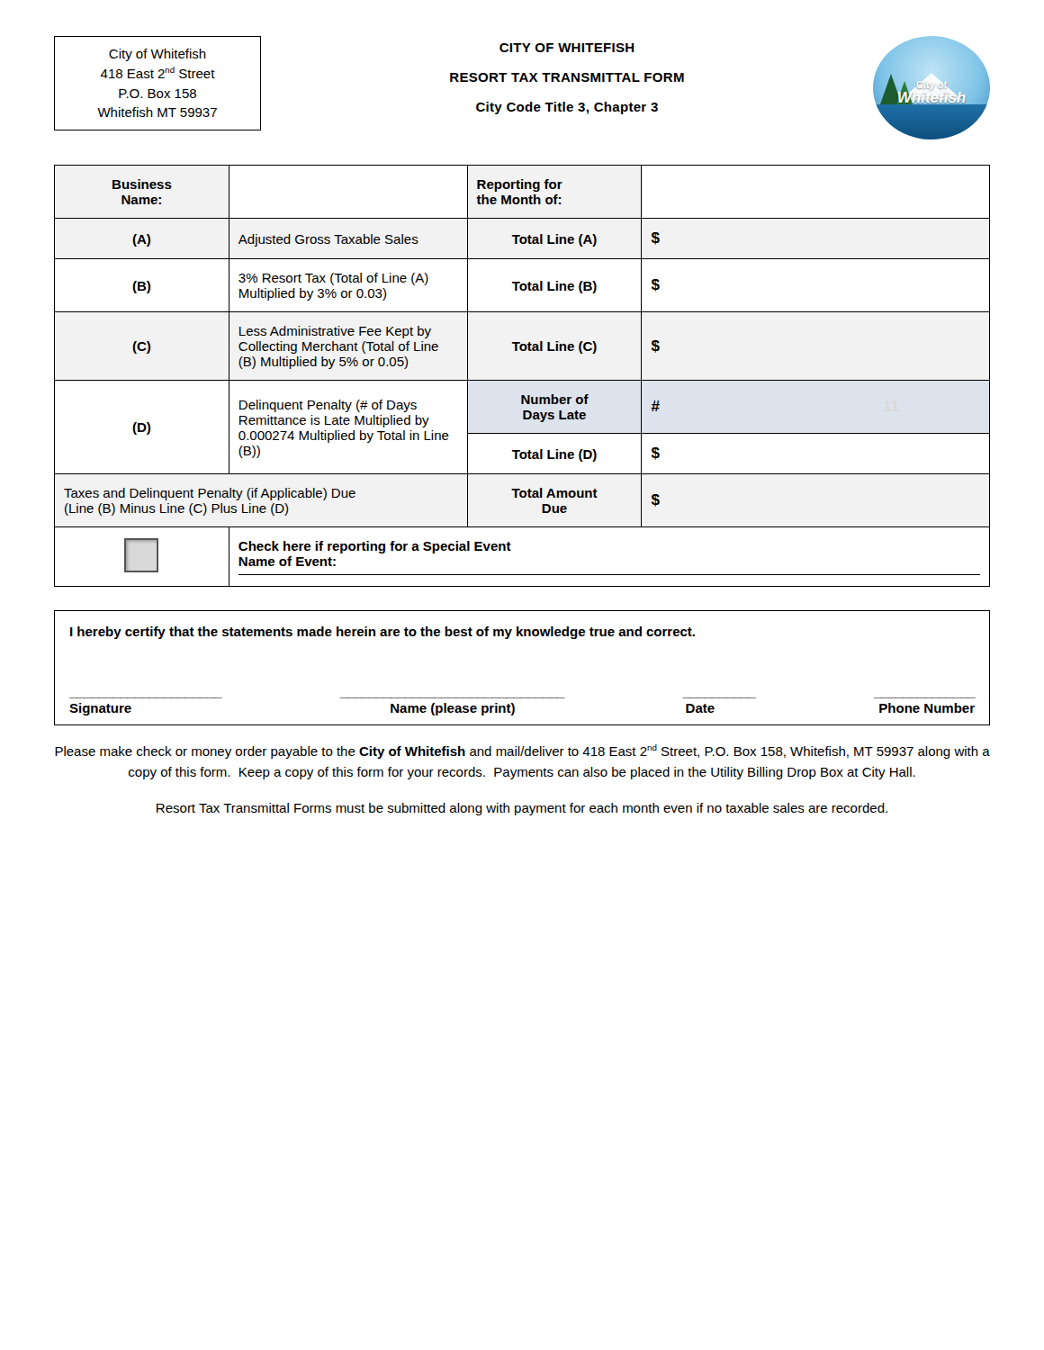City of Whitefish
418 East 2nd Street
P.O. Box 158
Whitefish MT 59937
CITY OF WHITEFISH
RESORT TAX TRANSMITTAL FORM
City Code Title 3, Chapter 3
City ofWhitefish
| Business Name: | | Reporting for the Month of: | |
| (A) | Adjusted Gross Taxable Sales | Total Line (A) | $ |
| (B) | 3% Resort Tax (Total of Line (A) Multiplied by 3% or 0.03) | Total Line (B) | $ |
| (C) | Less Administrative Fee Kept by Collecting Merchant (Total of Line (B) Multiplied by 5% or 0.05) | Total Line (C) | $ |
| (D) | Delinquent Penalty (# of Days Remittance is Late Multiplied by 0.000274 Multiplied by Total in Line (B)) | Number of Days Late | # 11 |
| Total Line (D) | $ |
| Taxes and Delinquent Penalty (if Applicable) Due (Line (B) Minus Line (C) Plus Line (D) | Total Amount Due | $ |
| | Check here if reporting for a Special Event Name of Event: |
I hereby certify that the statements made herein are to the best of my knowledge true and correct.
_____________________ _______________________________ __________ ______________
Signature Name (please print) Date Phone Number
Please make check or money order payable to the City of Whitefish and mail/deliver to 418 East 2nd Street, P.O. Box 158, Whitefish, MT 59937 along with a copy of this form. Keep a copy of this form for your records. Payments can also be placed in the Utility Billing Drop Box at City Hall.
Resort Tax Transmittal Forms must be submitted along with payment for each month even if no taxable sales are recorded.